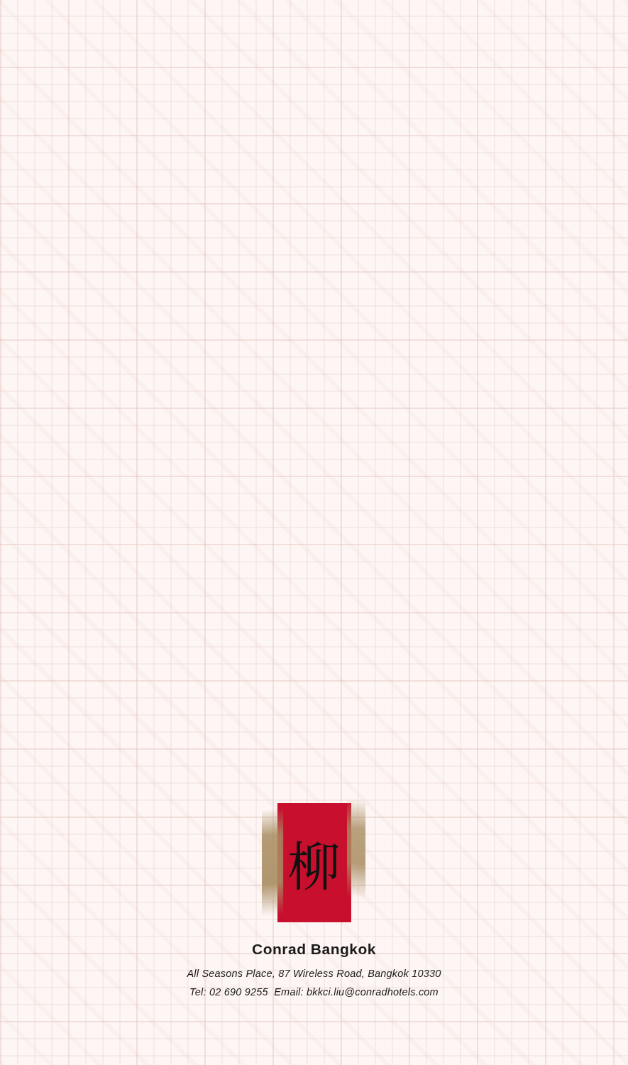柳
Conrad Bangkok
All Seasons Place, 87 Wireless Road, Bangkok 10330
Tel: 02 690 9255 Email: bkkci.liu@conradhotels.com